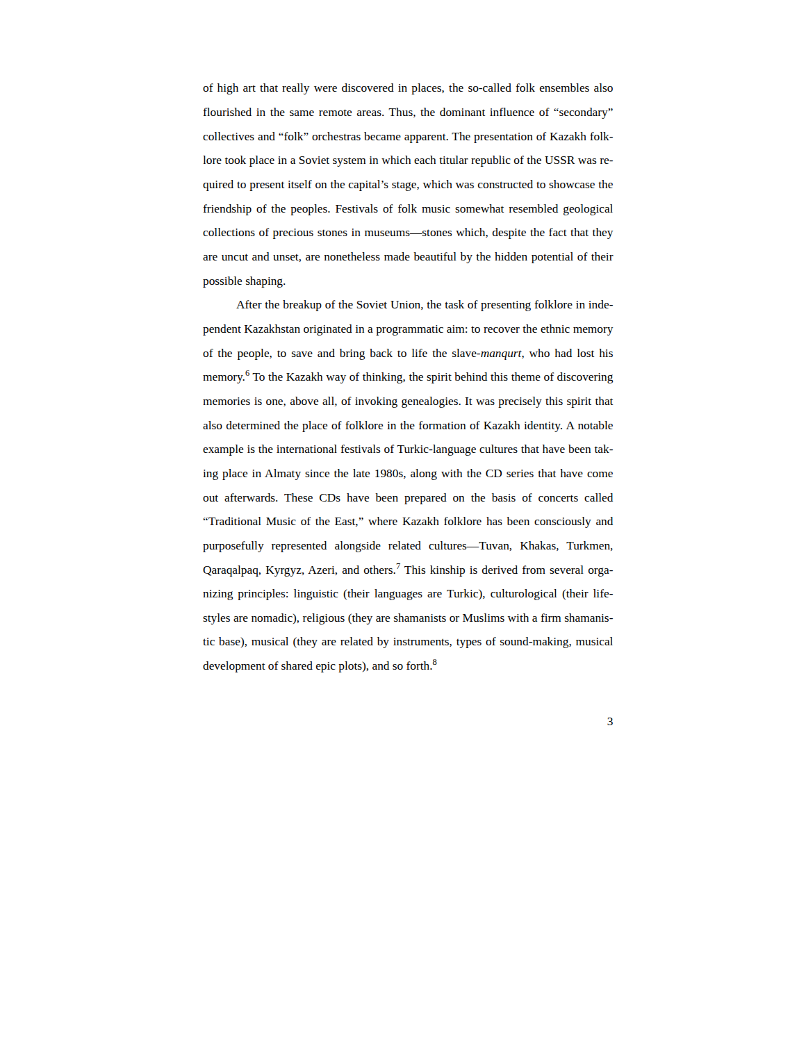of high art that really were discovered in places, the so-called folk ensembles also flourished in the same remote areas. Thus, the dominant influence of “secondary” collectives and “folk” orchestras became apparent. The presentation of Kazakh folklore took place in a Soviet system in which each titular republic of the USSR was required to present itself on the capital’s stage, which was constructed to showcase the friendship of the peoples. Festivals of folk music somewhat resembled geological collections of precious stones in museums—stones which, despite the fact that they are uncut and unset, are nonetheless made beautiful by the hidden potential of their possible shaping.
After the breakup of the Soviet Union, the task of presenting folklore in independent Kazakhstan originated in a programmatic aim: to recover the ethnic memory of the people, to save and bring back to life the slave-manqurt, who had lost his memory.6 To the Kazakh way of thinking, the spirit behind this theme of discovering memories is one, above all, of invoking genealogies. It was precisely this spirit that also determined the place of folklore in the formation of Kazakh identity. A notable example is the international festivals of Turkic-language cultures that have been taking place in Almaty since the late 1980s, along with the CD series that have come out afterwards. These CDs have been prepared on the basis of concerts called “Traditional Music of the East,” where Kazakh folklore has been consciously and purposefully represented alongside related cultures—Tuvan, Khakas, Turkmen, Qaraqalpaq, Kyrgyz, Azeri, and others.7 This kinship is derived from several organizing principles: linguistic (their languages are Turkic), culturological (their lifestyles are nomadic), religious (they are shamanists or Muslims with a firm shamanistic base), musical (they are related by instruments, types of sound-making, musical development of shared epic plots), and so forth.8
3